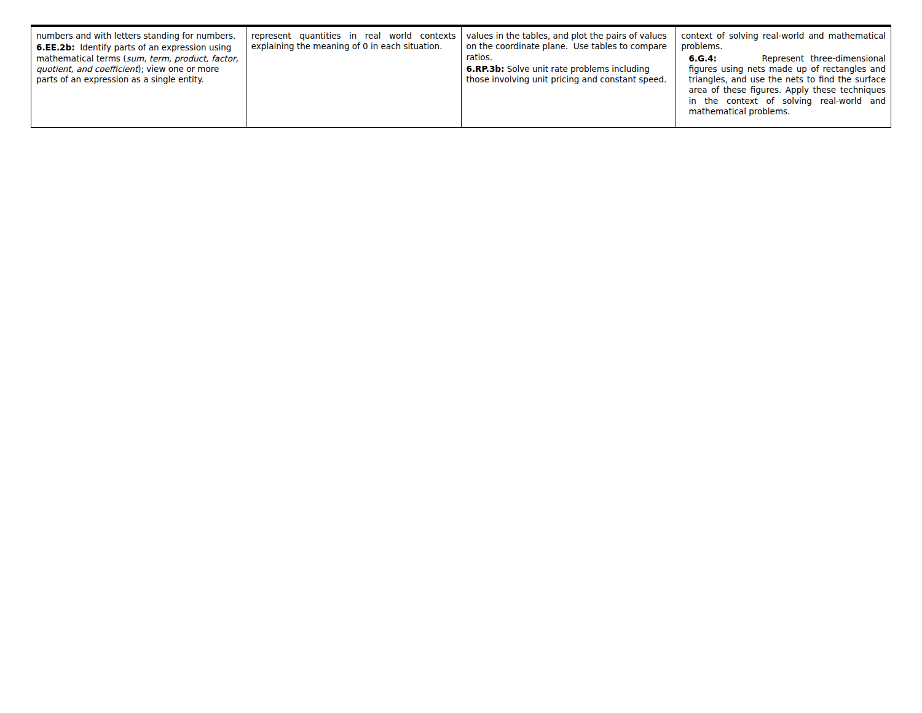| numbers and with letters standing for numbers. 6.EE.2b: Identify parts of an expression using mathematical terms ( sum, term, product, factor, quotient, and coefficient ); view one or more parts of an expression as a single entity. | represent quantities in real world contexts explaining the meaning of 0 in each situation. | values in the tables, and plot the pairs of values on the coordinate plane. Use tables to compare ratios. 6.RP.3b: Solve unit rate problems including those involving unit pricing and constant speed. | context of solving real-world and mathematical problems. 6.G.4: Represent three-dimensional figures using nets made up of rectangles and triangles, and use the nets to find the surface area of these figures. Apply these techniques in the context of solving real-world and mathematical problems. |